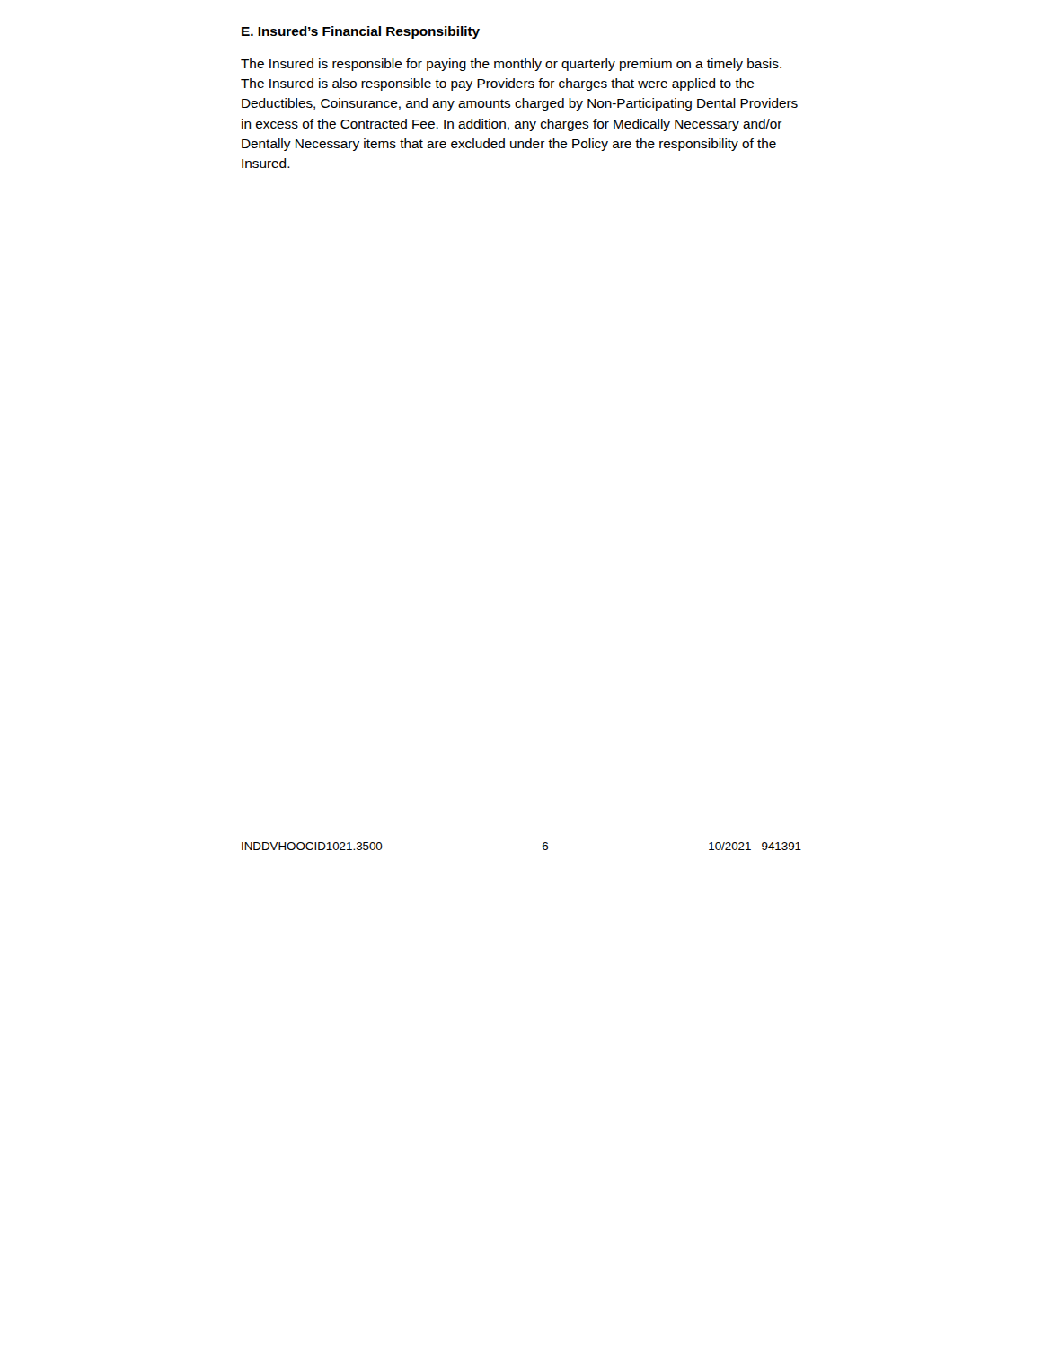E. Insured’s Financial Responsibility
The Insured is responsible for paying the monthly or quarterly premium on a timely basis. The Insured is also responsible to pay Providers for charges that were applied to the Deductibles, Coinsurance, and any amounts charged by Non-Participating Dental Providers in excess of the Contracted Fee. In addition, any charges for Medically Necessary and/or Dentally Necessary items that are excluded under the Policy are the responsibility of the Insured.
INDDVHOOCID1021.3500 10/2021 941391
6